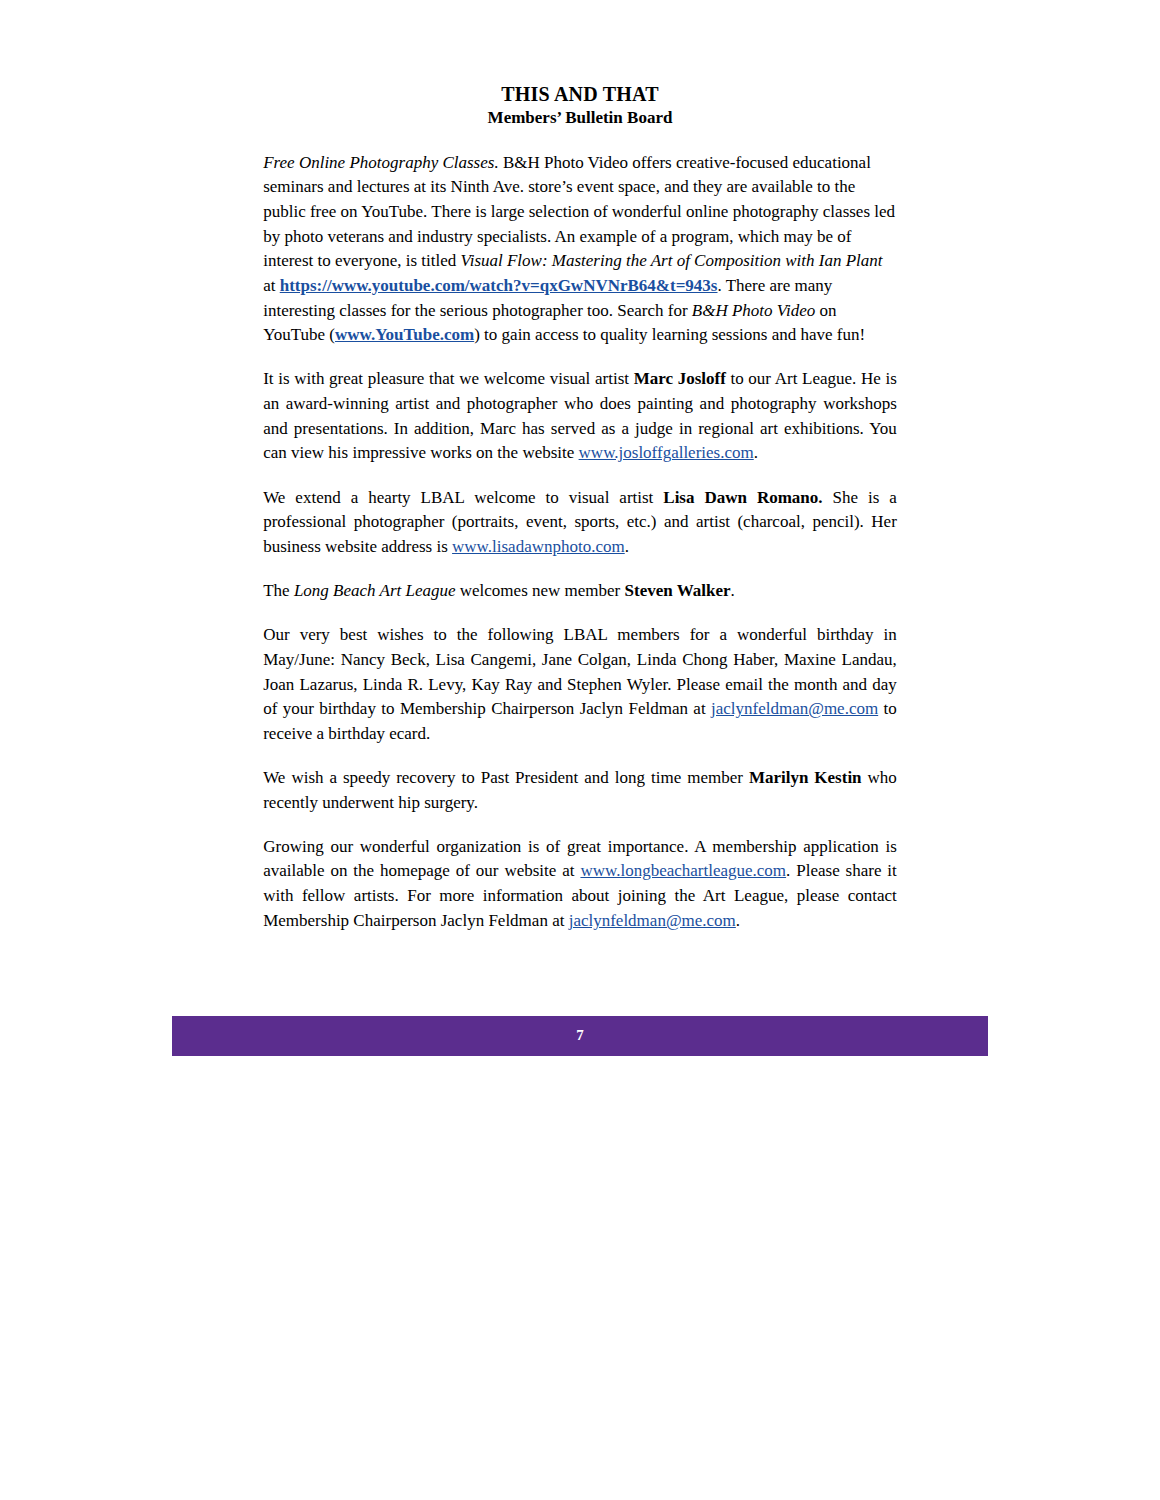THIS AND THAT
Members’ Bulletin Board
Free Online Photography Classes. B&H Photo Video offers creative-focused educational seminars and lectures at its Ninth Ave. store’s event space, and they are available to the public free on YouTube. There is large selection of wonderful online photography classes led by photo veterans and industry specialists. An example of a program, which may be of interest to everyone, is titled Visual Flow: Mastering the Art of Composition with Ian Plant at https://www.youtube.com/watch?v=qxGwNVNrB64&t=943s. There are many interesting classes for the serious photographer too. Search for B&H Photo Video on YouTube (www.YouTube.com) to gain access to quality learning sessions and have fun!
It is with great pleasure that we welcome visual artist Marc Josloff to our Art League. He is an award-winning artist and photographer who does painting and photography workshops and presentations. In addition, Marc has served as a judge in regional art exhibitions. You can view his impressive works on the website www.josloffgalleries.com.
We extend a hearty LBAL welcome to visual artist Lisa Dawn Romano. She is a professional photographer (portraits, event, sports, etc.) and artist (charcoal, pencil). Her business website address is www.lisadawnphoto.com.
The Long Beach Art League welcomes new member Steven Walker.
Our very best wishes to the following LBAL members for a wonderful birthday in May/June: Nancy Beck, Lisa Cangemi, Jane Colgan, Linda Chong Haber, Maxine Landau, Joan Lazarus, Linda R. Levy, Kay Ray and Stephen Wyler. Please email the month and day of your birthday to Membership Chairperson Jaclyn Feldman at jaclynfeldman@me.com to receive a birthday ecard.
We wish a speedy recovery to Past President and long time member Marilyn Kestin who recently underwent hip surgery.
Growing our wonderful organization is of great importance. A membership application is available on the homepage of our website at www.longbeachartleague.com. Please share it with fellow artists. For more information about joining the Art League, please contact Membership Chairperson Jaclyn Feldman at jaclynfeldman@me.com.
7